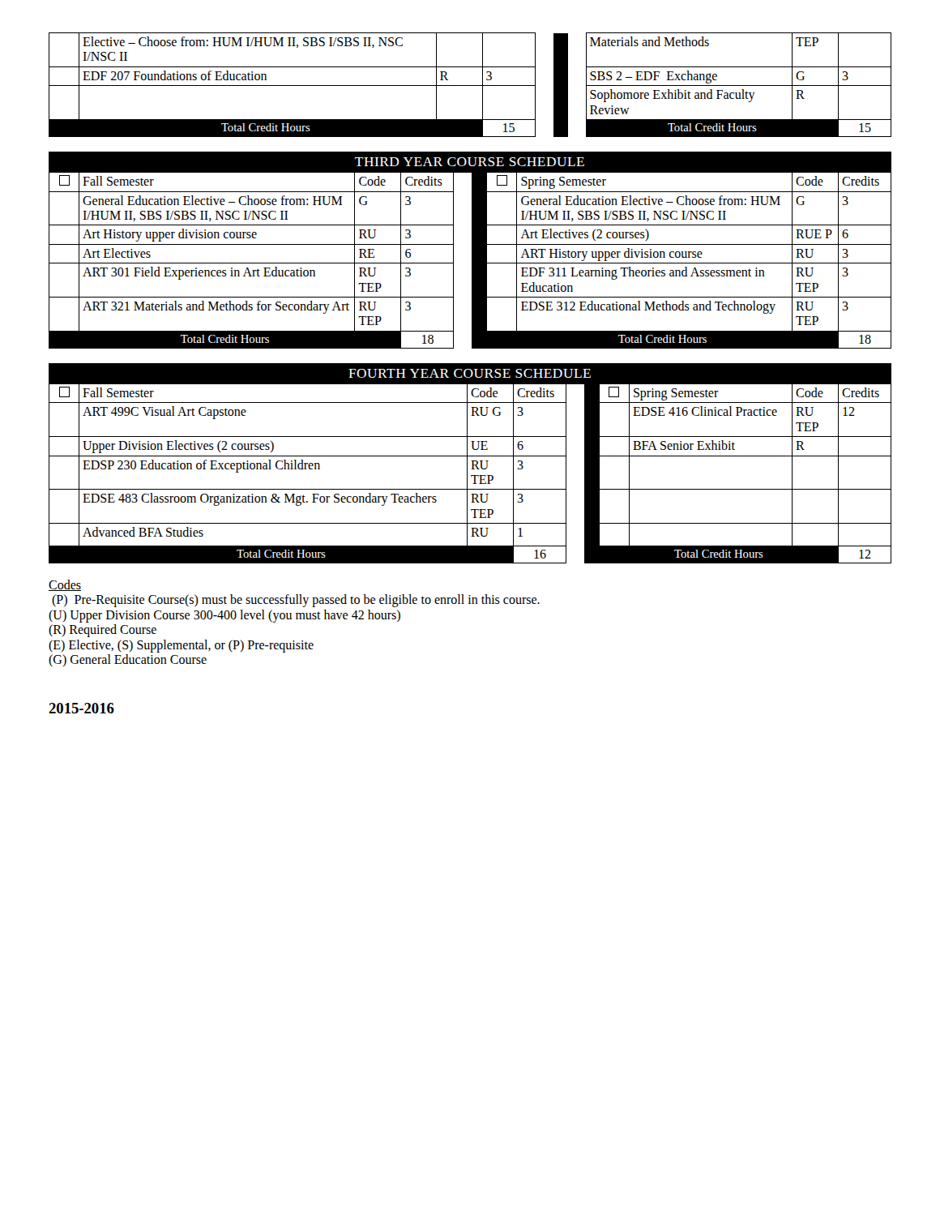| | Elective – Choose from: HUM I/HUM II, SBS I/SBS II, NSC I/NSC II | | | | | | Materials and Methods | TEP | |
| | EDF 207 Foundations of Education | R | 3 | | | | SBS 2 – EDF Exchange | G | 3 |
| | | | | | | | Sophomore Exhibit and Faculty Review | R | |
| Total Credit Hours | 15 | | | | Total Credit Hours | 15 |
| THIRD YEAR COURSE SCHEDULE |
| | Fall Semester | Code | Credits | | | | Spring Semester | Code | Credits |
| | General Education Elective – Choose from: HUM I/HUM II, SBS I/SBS II, NSC I/NSC II | G | 3 | | | | General Education Elective – Choose from: HUM I/HUM II, SBS I/SBS II, NSC I/NSC II | G | 3 |
| | Art History upper division course | RU | 3 | | | | Art Electives (2 courses) | RUE P | 6 |
| | Art Electives | RE | 6 | | | | ART History upper division course | RU | 3 |
| | ART 301 Field Experiences in Art Education | RU TEP | 3 | | | | EDF 311 Learning Theories and Assessment in Education | RU TEP | 3 |
| | ART 321 Materials and Methods for Secondary Art | RU TEP | 3 | | | | EDSE 312 Educational Methods and Technology | RU TEP | 3 |
| Total Credit Hours | 18 | | | Total Credit Hours | 18 |
| FOURTH YEAR COURSE SCHEDULE |
| | Fall Semester | Code | Credits | | | | Spring Semester | Code | Credits |
| | ART 499C Visual Art Capstone | RU G | 3 | | | | EDSE 416 Clinical Practice | RU TEP | 12 |
| | Upper Division Electives (2 courses) | UE | 6 | | | | BFA Senior Exhibit | R | |
| | EDSP 230 Education of Exceptional Children | RU TEP | 3 | | | | | | |
| | EDSE 483 Classroom Organization & Mgt. For Secondary Teachers | RU TEP | 3 | | | | | | |
| | Advanced BFA Studies | RU | 1 | | | | | | |
| Total Credit Hours | 16 | | | Total Credit Hours | 12 |
Codes
(P) Pre-Requisite Course(s) must be successfully passed to be eligible to enroll in this course.
(U) Upper Division Course 300-400 level (you must have 42 hours)
(R) Required Course
(E) Elective, (S) Supplemental, or (P) Pre-requisite
(G) General Education Course
2015-2016